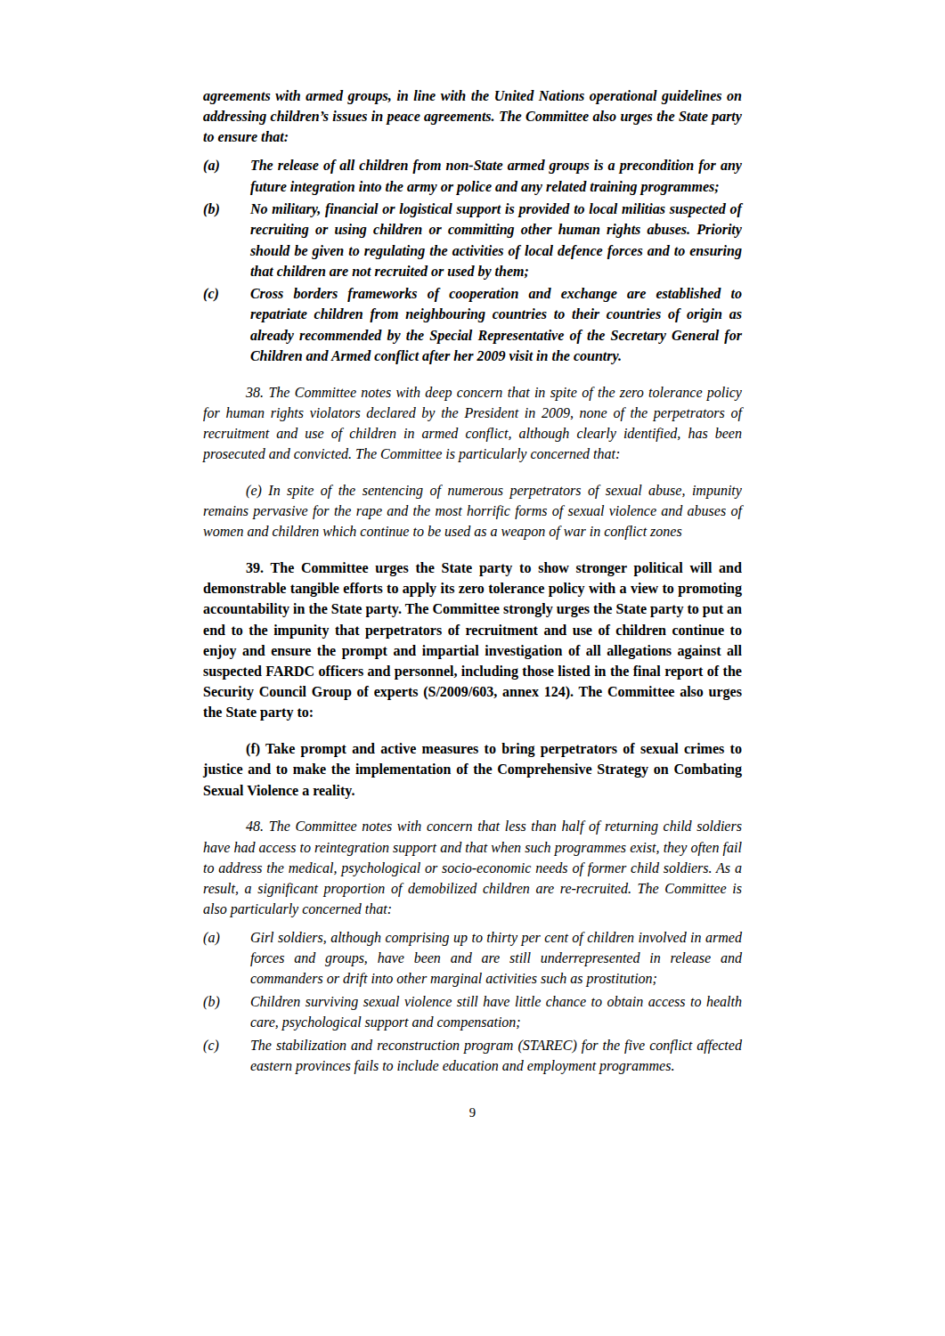agreements with armed groups, in line with the United Nations operational guidelines on addressing children’s issues in peace agreements. The Committee also urges the State party to ensure that:
(a) The release of all children from non-State armed groups is a precondition for any future integration into the army or police and any related training programmes;
(b) No military, financial or logistical support is provided to local militias suspected of recruiting or using children or committing other human rights abuses. Priority should be given to regulating the activities of local defence forces and to ensuring that children are not recruited or used by them;
(c) Cross borders frameworks of cooperation and exchange are established to repatriate children from neighbouring countries to their countries of origin as already recommended by the Special Representative of the Secretary General for Children and Armed conflict after her 2009 visit in the country.
38. The Committee notes with deep concern that in spite of the zero tolerance policy for human rights violators declared by the President in 2009, none of the perpetrators of recruitment and use of children in armed conflict, although clearly identified, has been prosecuted and convicted. The Committee is particularly concerned that:
(e) In spite of the sentencing of numerous perpetrators of sexual abuse, impunity remains pervasive for the rape and the most horrific forms of sexual violence and abuses of women and children which continue to be used as a weapon of war in conflict zones
39. The Committee urges the State party to show stronger political will and demonstrable tangible efforts to apply its zero tolerance policy with a view to promoting accountability in the State party. The Committee strongly urges the State party to put an end to the impunity that perpetrators of recruitment and use of children continue to enjoy and ensure the prompt and impartial investigation of all allegations against all suspected FARDC officers and personnel, including those listed in the final report of the Security Council Group of experts (S/2009/603, annex 124). The Committee also urges the State party to:
(f) Take prompt and active measures to bring perpetrators of sexual crimes to justice and to make the implementation of the Comprehensive Strategy on Combating Sexual Violence a reality.
48. The Committee notes with concern that less than half of returning child soldiers have had access to reintegration support and that when such programmes exist, they often fail to address the medical, psychological or socio-economic needs of former child soldiers. As a result, a significant proportion of demobilized children are re-recruited. The Committee is also particularly concerned that:
(a) Girl soldiers, although comprising up to thirty per cent of children involved in armed forces and groups, have been and are still underrepresented in release and commanders or drift into other marginal activities such as prostitution;
(b) Children surviving sexual violence still have little chance to obtain access to health care, psychological support and compensation;
(c) The stabilization and reconstruction program (STAREC) for the five conflict affected eastern provinces fails to include education and employment programmes.
9